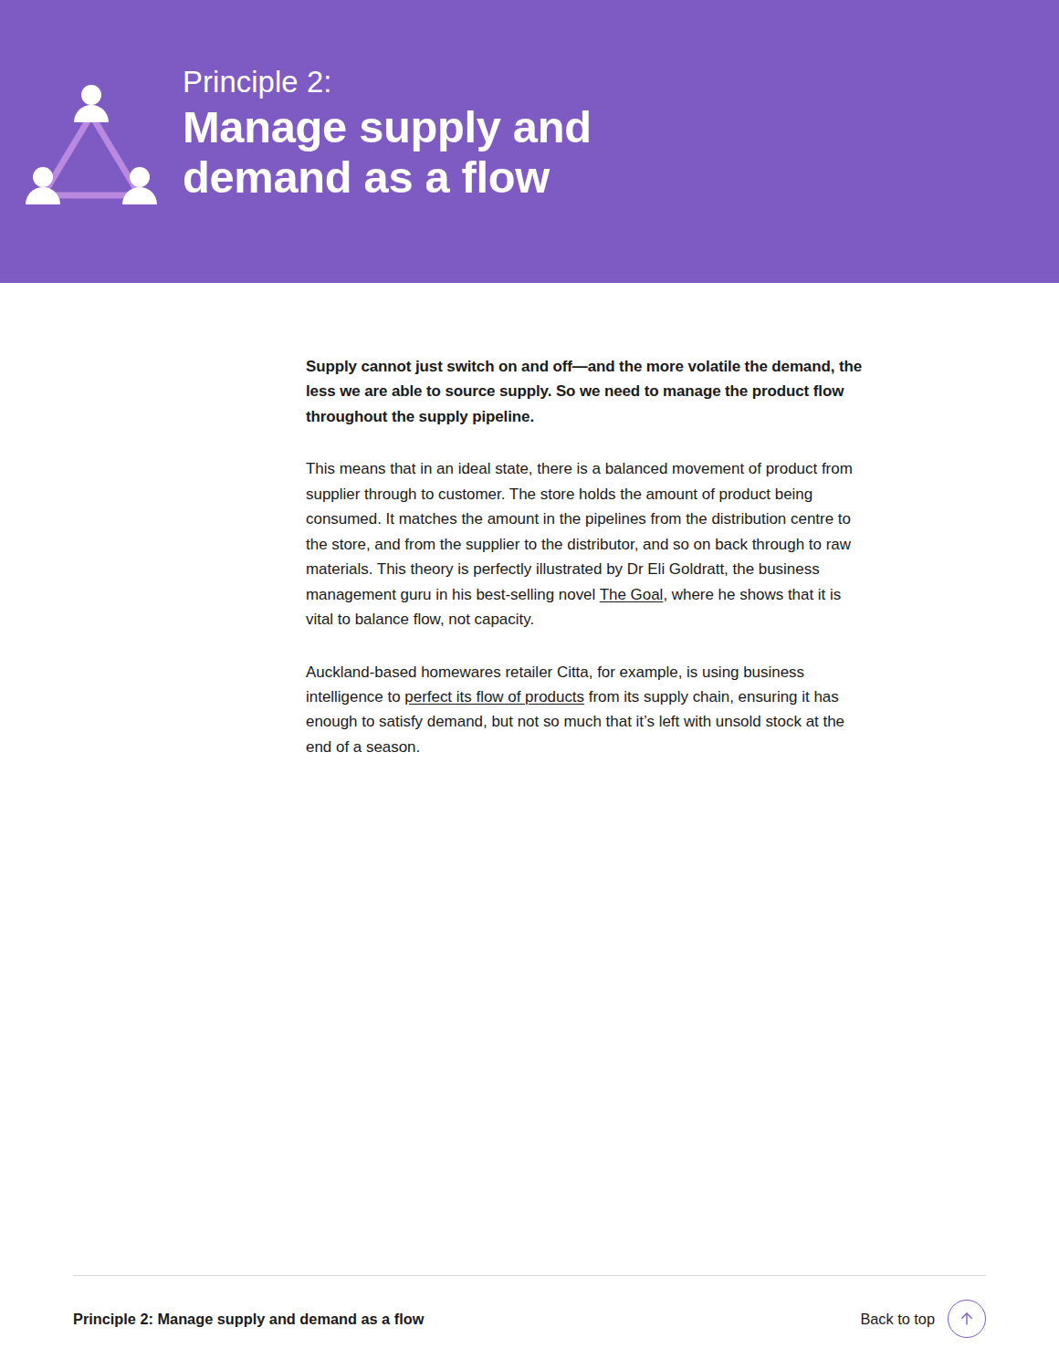Principle 2:
Manage supply and demand as a flow
Supply cannot just switch on and off—and the more volatile the demand, the less we are able to source supply. So we need to manage the product flow throughout the supply pipeline.
This means that in an ideal state, there is a balanced movement of product from supplier through to customer. The store holds the amount of product being consumed. It matches the amount in the pipelines from the distribution centre to the store, and from the supplier to the distributor, and so on back through to raw materials. This theory is perfectly illustrated by Dr Eli Goldratt, the business management guru in his best-selling novel The Goal, where he shows that it is vital to balance flow, not capacity.
Auckland-based homewares retailer Citta, for example, is using business intelligence to perfect its flow of products from its supply chain, ensuring it has enough to satisfy demand, but not so much that it’s left with unsold stock at the end of a season.
Principle 2: Manage supply and demand as a flow
Back to top